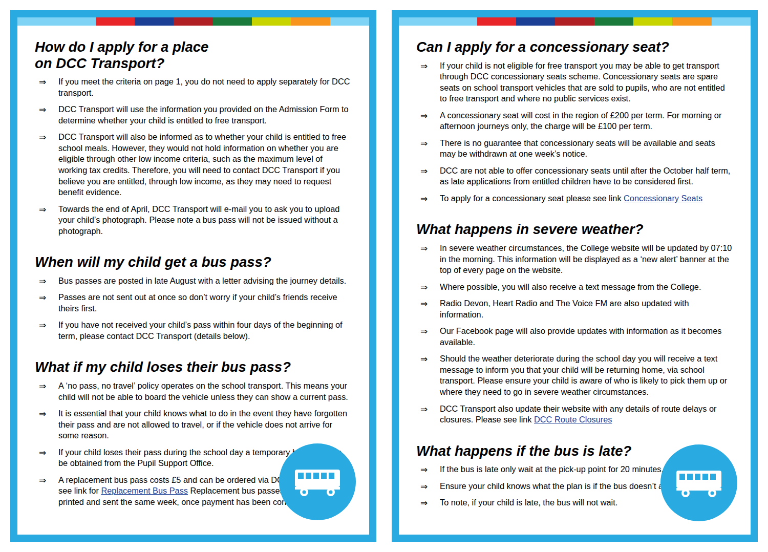How do I apply for a place
on DCC Transport?
If you meet the criteria on page 1, you do not need to apply separately for DCC transport.
DCC Transport will use the information you provided on the Admission Form to determine whether your child is entitled to free transport.
DCC Transport will also be informed as to whether your child is entitled to free school meals. However, they would not hold information on whether you are eligible through other low income criteria, such as the maximum level of working tax credits. Therefore, you will need to contact DCC Transport if you believe you are entitled, through low income, as they may need to request benefit evidence.
Towards the end of April, DCC Transport will e-mail you to ask you to upload your child’s photograph. Please note a bus pass will not be issued without a photograph.
When will my child get a bus pass?
Bus passes are posted in late August with a letter advising the journey details.
Passes are not sent out at once so don’t worry if your child’s friends receive theirs first.
If you have not received your child’s pass within four days of the beginning of term, please contact DCC Transport (details below).
What if my child loses their bus pass?
A ‘no pass, no travel’ policy operates on the school transport. This means your child will not be able to board the vehicle unless they can show a current pass.
It is essential that your child knows what to do in the event they have forgotten their pass and are not allowed to travel, or if the vehicle does not arrive for some reason.
If your child loses their pass during the school day a temporary bus pass can be obtained from the Pupil Support Office.
A replacement bus pass costs £5 and can be ordered via DCC website. Please see link for Replacement Bus Pass Replacement bus passes are normally printed and sent the same week, once payment has been confirmed.
Can I apply for a concessionary seat?
If your child is not eligible for free transport you may be able to get transport through DCC concessionary seats scheme. Concessionary seats are spare seats on school transport vehicles that are sold to pupils, who are not entitled to free transport and where no public services exist.
A concessionary seat will cost in the region of £200 per term. For morning or afternoon journeys only, the charge will be £100 per term.
There is no guarantee that concessionary seats will be available and seats may be withdrawn at one week’s notice.
DCC are not able to offer concessionary seats until after the October half term, as late applications from entitled children have to be considered first.
To apply for a concessionary seat please see link Concessionary Seats
What happens in severe weather?
In severe weather circumstances, the College website will be updated by 07:10 in the morning. This information will be displayed as a ‘new alert’ banner at the top of every page on the website.
Where possible, you will also receive a text message from the College.
Radio Devon, Heart Radio and The Voice FM are also updated with information.
Our Facebook page will also provide updates with information as it becomes available.
Should the weather deteriorate during the school day you will receive a text message to inform you that your child will be returning home, via school transport. Please ensure your child is aware of who is likely to pick them up or where they need to go in severe weather circumstances.
DCC Transport also update their website with any details of route delays or closures. Please see link DCC Route Closures
What happens if the bus is late?
If the bus is late only wait at the pick-up point for 20 minutes.
Ensure your child knows what the plan is if the bus doesn’t arrive.
To note, if your child is late, the bus will not wait.